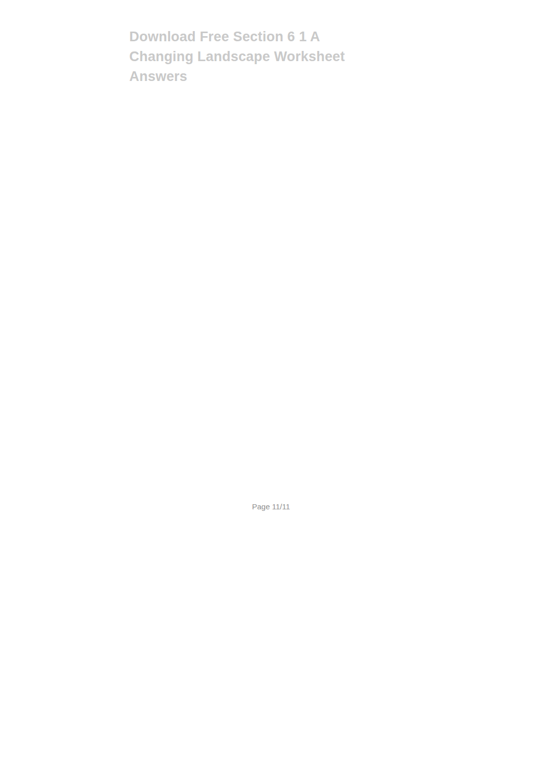Download Free Section 6 1 A Changing Landscape Worksheet Answers
Page 11/11